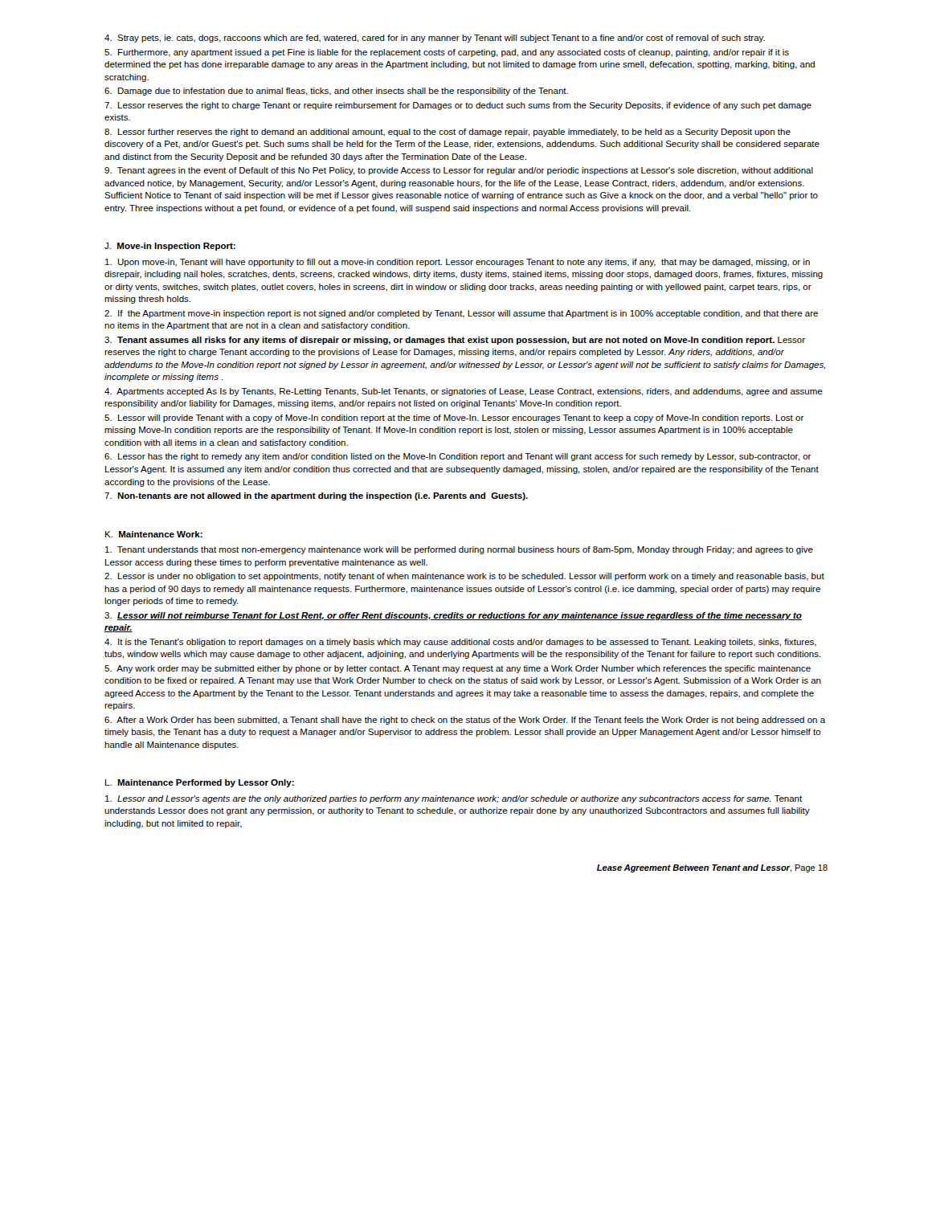4. Stray pets, ie. cats, dogs, raccoons which are fed, watered, cared for in any manner by Tenant will subject Tenant to a fine and/or cost of removal of such stray.
5. Furthermore, any apartment issued a pet Fine is liable for the replacement costs of carpeting, pad, and any associated costs of cleanup, painting, and/or repair if it is determined the pet has done irreparable damage to any areas in the Apartment including, but not limited to damage from urine smell, defecation, spotting, marking, biting, and scratching.
6. Damage due to infestation due to animal fleas, ticks, and other insects shall be the responsibility of the Tenant.
7. Lessor reserves the right to charge Tenant or require reimbursement for Damages or to deduct such sums from the Security Deposits, if evidence of any such pet damage exists.
8. Lessor further reserves the right to demand an additional amount, equal to the cost of damage repair, payable immediately, to be held as a Security Deposit upon the discovery of a Pet, and/or Guest's pet. Such sums shall be held for the Term of the Lease, rider, extensions, addendums. Such additional Security shall be considered separate and distinct from the Security Deposit and be refunded 30 days after the Termination Date of the Lease.
9. Tenant agrees in the event of Default of this No Pet Policy, to provide Access to Lessor for regular and/or periodic inspections at Lessor's sole discretion, without additional advanced notice, by Management, Security, and/or Lessor's Agent, during reasonable hours, for the life of the Lease, Lease Contract, riders, addendum, and/or extensions. Sufficient Notice to Tenant of said inspection will be met if Lessor gives reasonable notice of warning of entrance such as Give a knock on the door, and a verbal "hello" prior to entry. Three inspections without a pet found, or evidence of a pet found, will suspend said inspections and normal Access provisions will prevail.
J. Move-in Inspection Report:
1. Upon move-in, Tenant will have opportunity to fill out a move-in condition report. Lessor encourages Tenant to note any items, if any, that may be damaged, missing, or in disrepair, including nail holes, scratches, dents, screens, cracked windows, dirty items, dusty items, stained items, missing door stops, damaged doors, frames, fixtures, missing or dirty vents, switches, switch plates, outlet covers, holes in screens, dirt in window or sliding door tracks, areas needing painting or with yellowed paint, carpet tears, rips, or missing thresh holds.
2. If the Apartment move-in inspection report is not signed and/or completed by Tenant, Lessor will assume that Apartment is in 100% acceptable condition, and that there are no items in the Apartment that are not in a clean and satisfactory condition.
3. Tenant assumes all risks for any items of disrepair or missing, or damages that exist upon possession, but are not noted on Move-In condition report. Lessor reserves the right to charge Tenant according to the provisions of Lease for Damages, missing items, and/or repairs completed by Lessor. Any riders, additions, and/or addendums to the Move-In condition report not signed by Lessor in agreement, and/or witnessed by Lessor, or Lessor's agent will not be sufficient to satisfy claims for Damages, incomplete or missing items .
4. Apartments accepted As Is by Tenants, Re-Letting Tenants, Sub-let Tenants, or signatories of Lease, Lease Contract, extensions, riders, and addendums, agree and assume responsibility and/or liability for Damages, missing items, and/or repairs not listed on original Tenants' Move-In condition report.
5. Lessor will provide Tenant with a copy of Move-In condition report at the time of Move-In. Lessor encourages Tenant to keep a copy of Move-In condition reports. Lost or missing Move-In condition reports are the responsibility of Tenant. If Move-In condition report is lost, stolen or missing, Lessor assumes Apartment is in 100% acceptable condition with all items in a clean and satisfactory condition.
6. Lessor has the right to remedy any item and/or condition listed on the Move-In Condition report and Tenant will grant access for such remedy by Lessor, sub-contractor, or Lessor's Agent. It is assumed any item and/or condition thus corrected and that are subsequently damaged, missing, stolen, and/or repaired are the responsibility of the Tenant according to the provisions of the Lease.
7. Non-tenants are not allowed in the apartment during the inspection (i.e. Parents and Guests).
K. Maintenance Work:
1. Tenant understands that most non-emergency maintenance work will be performed during normal business hours of 8am-5pm, Monday through Friday; and agrees to give Lessor access during these times to perform preventative maintenance as well.
2. Lessor is under no obligation to set appointments, notify tenant of when maintenance work is to be scheduled. Lessor will perform work on a timely and reasonable basis, but has a period of 90 days to remedy all maintenance requests. Furthermore, maintenance issues outside of Lessor's control (i.e. ice damming, special order of parts) may require longer periods of time to remedy.
3. Lessor will not reimburse Tenant for Lost Rent, or offer Rent discounts, credits or reductions for any maintenance issue regardless of the time necessary to repair.
4. It is the Tenant's obligation to report damages on a timely basis which may cause additional costs and/or damages to be assessed to Tenant. Leaking toilets, sinks, fixtures, tubs, window wells which may cause damage to other adjacent, adjoining, and underlying Apartments will be the responsibility of the Tenant for failure to report such conditions.
5. Any work order may be submitted either by phone or by letter contact. A Tenant may request at any time a Work Order Number which references the specific maintenance condition to be fixed or repaired. A Tenant may use that Work Order Number to check on the status of said work by Lessor, or Lessor's Agent. Submission of a Work Order is an agreed Access to the Apartment by the Tenant to the Lessor. Tenant understands and agrees it may take a reasonable time to assess the damages, repairs, and complete the repairs.
6. After a Work Order has been submitted, a Tenant shall have the right to check on the status of the Work Order. If the Tenant feels the Work Order is not being addressed on a timely basis, the Tenant has a duty to request a Manager and/or Supervisor to address the problem. Lessor shall provide an Upper Management Agent and/or Lessor himself to handle all Maintenance disputes.
L. Maintenance Performed by Lessor Only:
1. Lessor and Lessor's agents are the only authorized parties to perform any maintenance work; and/or schedule or authorize any subcontractors access for same. Tenant understands Lessor does not grant any permission, or authority to Tenant to schedule, or authorize repair done by any unauthorized Subcontractors and assumes full liability including, but not limited to repair,
Lease Agreement Between Tenant and Lessor, Page 18